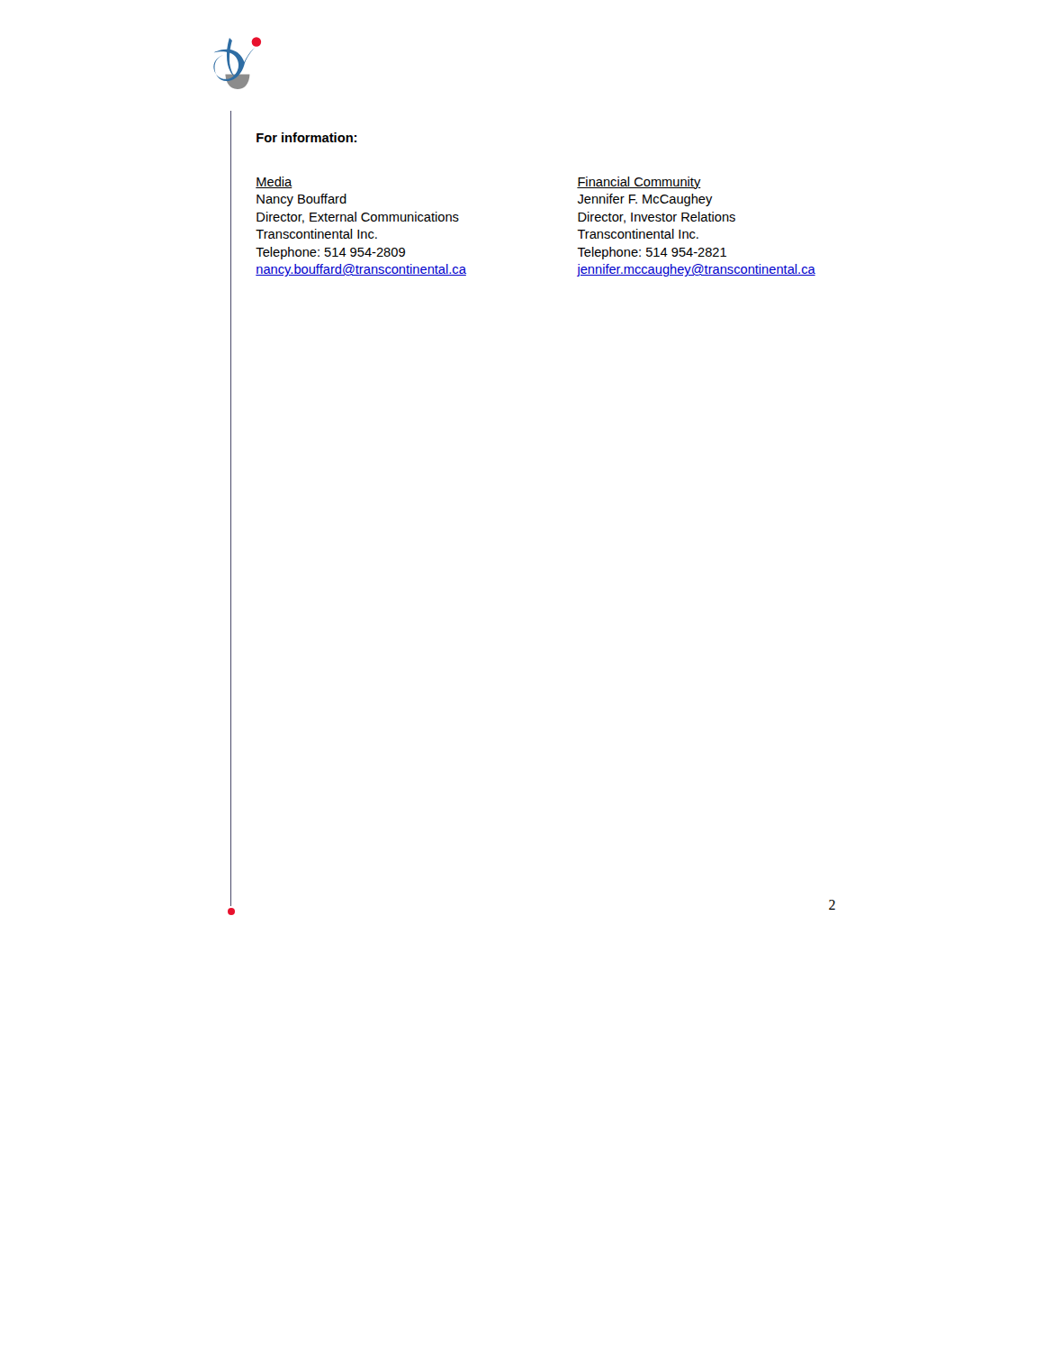For information:
| Media Nancy Bouffard Director, External Communications Transcontinental Inc. Telephone: 514 954-2809 nancy.bouffard@transcontinental.ca | Financial Community Jennifer F. McCaughey Director, Investor Relations Transcontinental Inc. Telephone: 514 954-2821 jennifer.mccaughey@transcontinental.ca |
2